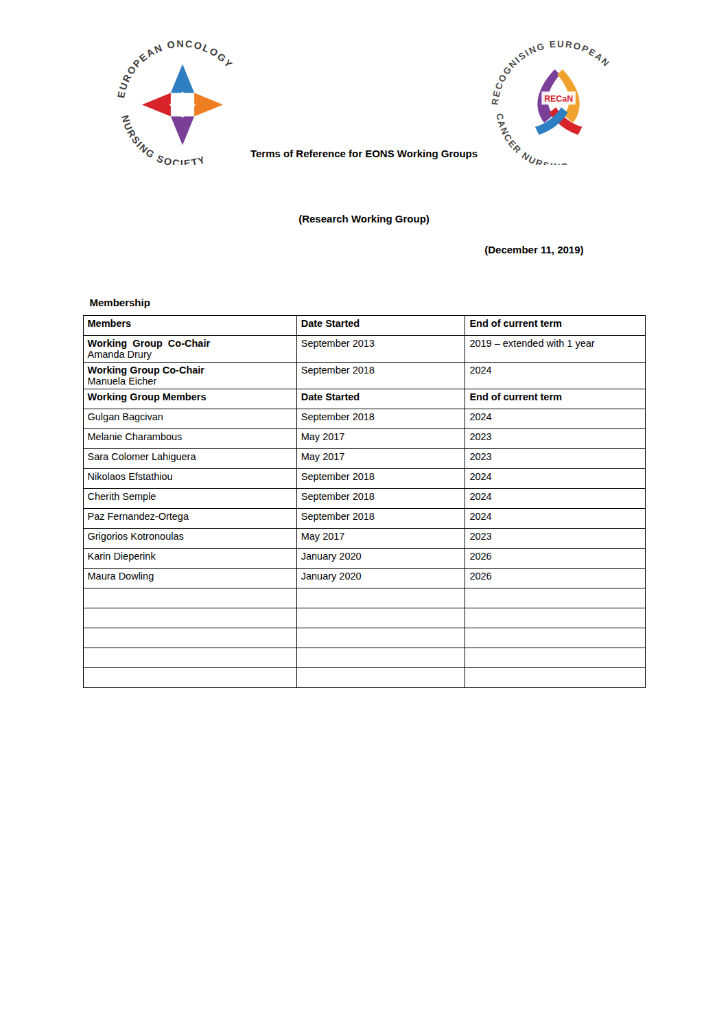EUROPEAN ONCOLOGY NURSING SOCIETY RECOGNISING EUROPEAN CANCER NURSING RECaN
Terms of Reference for EONS Working Groups
(Research Working Group)
(December 11, 2019)
Membership
| Members | Date Started | End of current term |
| Working Group Co-Chair Amanda Drury | September 2013 | 2019 – extended with 1 year |
| Working Group Co-Chair Manuela Eicher | September 2018 | 2024 |
| Working Group Members | Date Started | End of current term |
| Gulgan Bagcivan | September 2018 | 2024 |
| Melanie Charambous | May 2017 | 2023 |
| Sara Colomer Lahiguera | May 2017 | 2023 |
| Nikolaos Efstathiou | September 2018 | 2024 |
| Cherith Semple | September 2018 | 2024 |
| Paz Fernandez-Ortega | September 2018 | 2024 |
| Grigorios Kotronoulas | May 2017 | 2023 |
| Karin Dieperink | January 2020 | 2026 |
| Maura Dowling | January 2020 | 2026 |